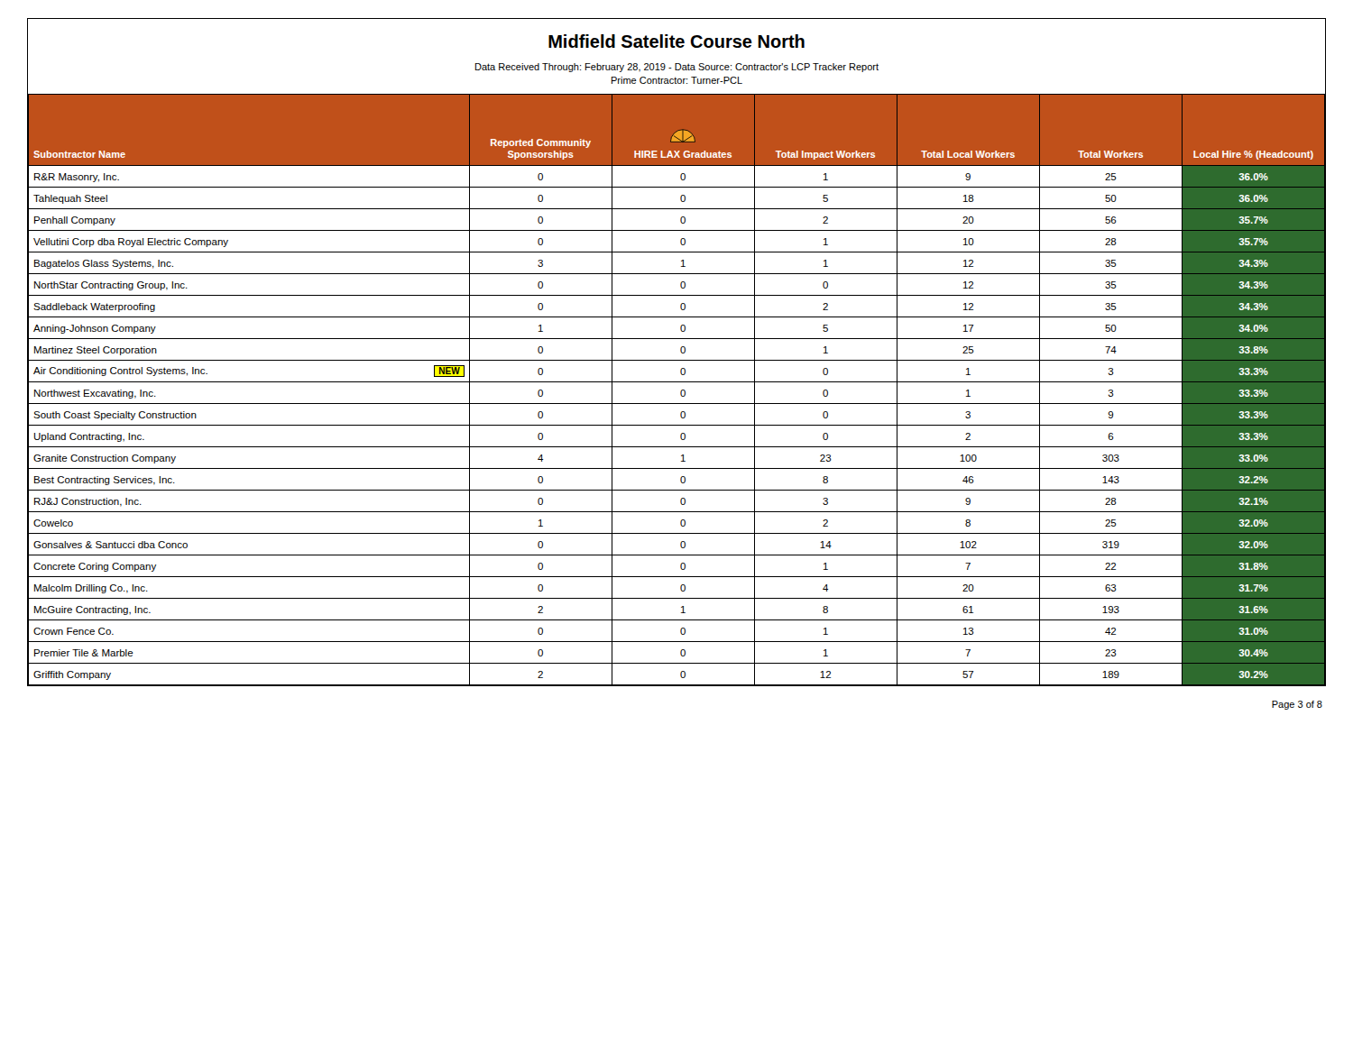Midfield Satelite Course North
Data Received Through: February 28, 2019 - Data Source: Contractor's LCP Tracker Report
Prime Contractor: Turner-PCL
| Subontractor Name | Reported Community Sponsorships | HIRE LAX Graduates | Total Impact Workers | Total Local Workers | Total Workers | Local Hire % (Headcount) |
| --- | --- | --- | --- | --- | --- | --- |
| R&R Masonry, Inc. | 0 | 0 | 1 | 9 | 25 | 36.0% |
| Tahlequah Steel | 0 | 0 | 5 | 18 | 50 | 36.0% |
| Penhall Company | 0 | 0 | 2 | 20 | 56 | 35.7% |
| Vellutini Corp dba Royal Electric Company | 0 | 0 | 1 | 10 | 28 | 35.7% |
| Bagatelos Glass Systems, Inc. | 3 | 1 | 1 | 12 | 35 | 34.3% |
| NorthStar Contracting Group, Inc. | 0 | 0 | 0 | 12 | 35 | 34.3% |
| Saddleback Waterproofing | 0 | 0 | 2 | 12 | 35 | 34.3% |
| Anning-Johnson Company | 1 | 0 | 5 | 17 | 50 | 34.0% |
| Martinez Steel Corporation | 0 | 0 | 1 | 25 | 74 | 33.8% |
| Air Conditioning Control Systems, Inc. NEW | 0 | 0 | 0 | 1 | 3 | 33.3% |
| Northwest Excavating, Inc. | 0 | 0 | 0 | 1 | 3 | 33.3% |
| South Coast Specialty Construction | 0 | 0 | 0 | 3 | 9 | 33.3% |
| Upland Contracting, Inc. | 0 | 0 | 0 | 2 | 6 | 33.3% |
| Granite Construction Company | 4 | 1 | 23 | 100 | 303 | 33.0% |
| Best Contracting Services, Inc. | 0 | 0 | 8 | 46 | 143 | 32.2% |
| RJ&J Construction, Inc. | 0 | 0 | 3 | 9 | 28 | 32.1% |
| Cowelco | 1 | 0 | 2 | 8 | 25 | 32.0% |
| Gonsalves & Santucci dba Conco | 0 | 0 | 14 | 102 | 319 | 32.0% |
| Concrete Coring Company | 0 | 0 | 1 | 7 | 22 | 31.8% |
| Malcolm Drilling Co., Inc. | 0 | 0 | 4 | 20 | 63 | 31.7% |
| McGuire Contracting, Inc. | 2 | 1 | 8 | 61 | 193 | 31.6% |
| Crown Fence Co. | 0 | 0 | 1 | 13 | 42 | 31.0% |
| Premier Tile & Marble | 0 | 0 | 1 | 7 | 23 | 30.4% |
| Griffith Company | 2 | 0 | 12 | 57 | 189 | 30.2% |
Page 3 of 8